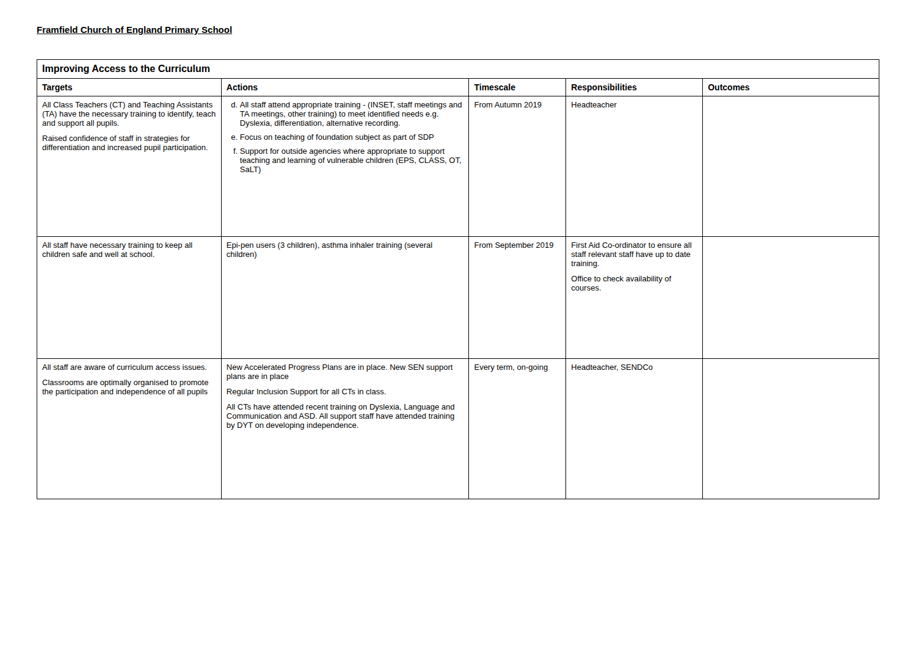Framfield Church of England Primary School
Improving Access to the Curriculum
| Targets | Actions | Timescale | Responsibilities | Outcomes |
| --- | --- | --- | --- | --- |
| All Class Teachers (CT) and Teaching Assistants (TA) have the necessary training to identify, teach and support all pupils. Raised confidence of staff in strategies for differentiation and increased pupil participation. | All staff attend appropriate training - (INSET, staff meetings and TA meetings, other training) to meet identified needs e.g. Dyslexia, differentiation, alternative recording. Focus on teaching of foundation subject as part of SDP Support for outside agencies where appropriate to support teaching and learning of vulnerable children (EPS, CLASS, OT, SaLT) | From Autumn 2019 | Headteacher | |
| All staff have necessary training to keep all children safe and well at school. | Epi-pen users (3 children), asthma inhaler training (several children) | From September 2019 | First Aid Co-ordinator to ensure all staff relevant staff have up to date training. Office to check availability of courses. | |
| All staff are aware of curriculum access issues. Classrooms are optimally organised to promote the participation and independence of all pupils | New Accelerated Progress Plans are in place. New SEN support plans are in place Regular Inclusion Support for all CTs in class. All CTs have attended recent training on Dyslexia, Language and Communication and ASD. All support staff have attended training by DYT on developing independence. | Every term, on-going | Headteacher, SENDCo | |